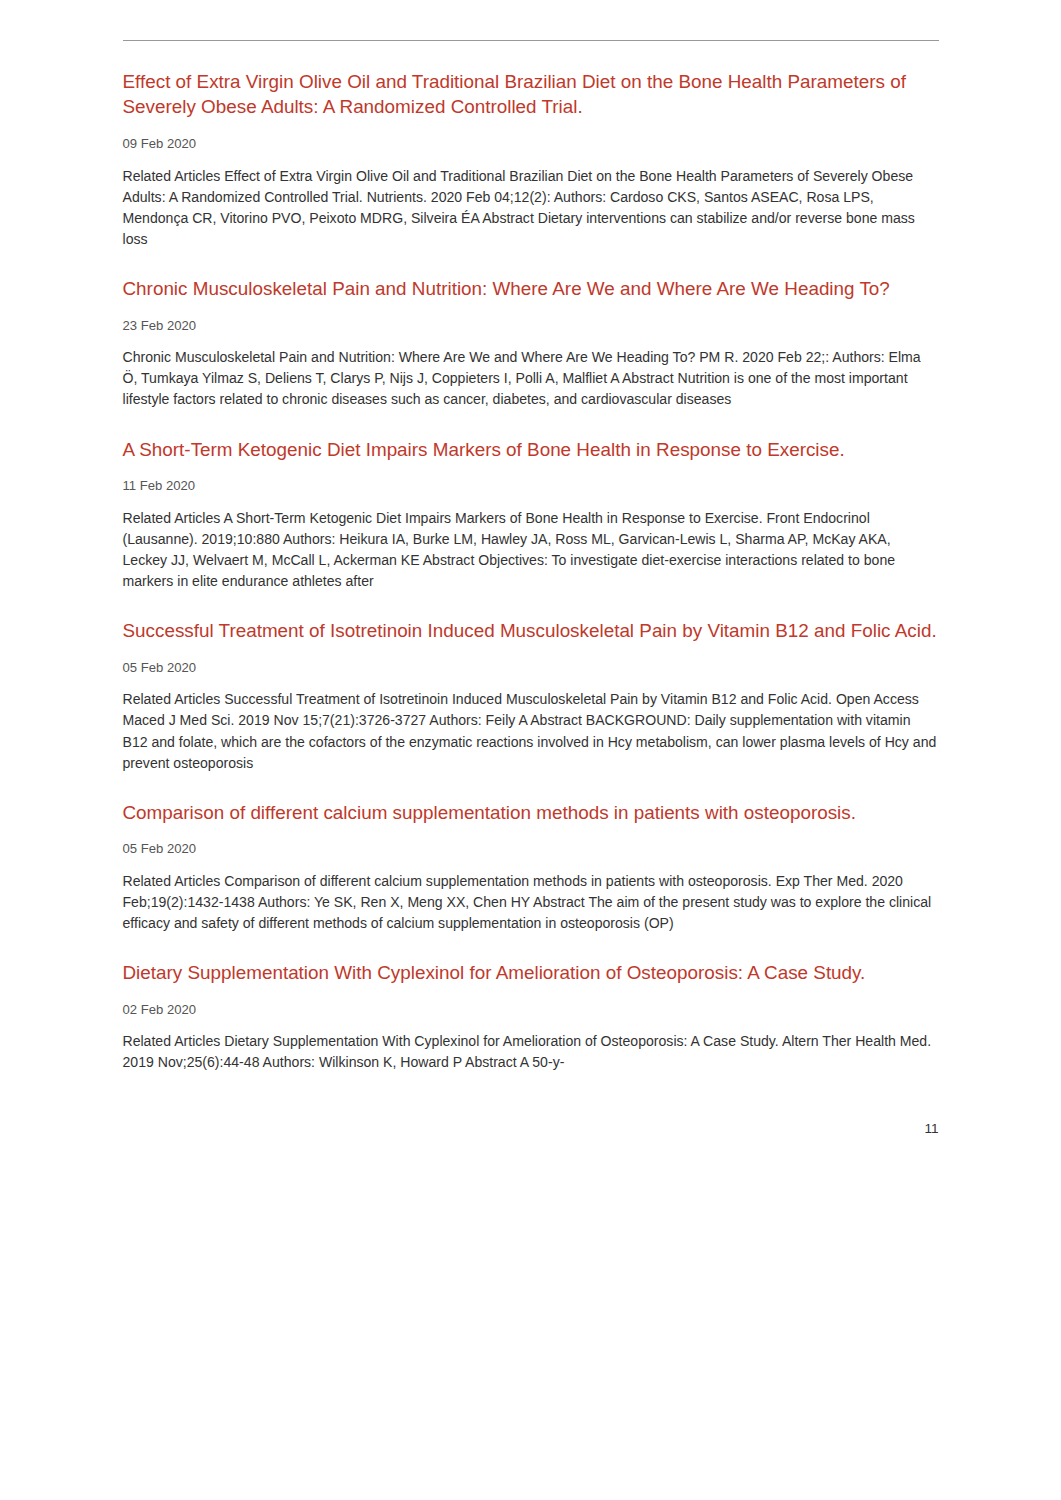Effect of Extra Virgin Olive Oil and Traditional Brazilian Diet on the Bone Health Parameters of Severely Obese Adults: A Randomized Controlled Trial.
09 Feb 2020
Related Articles Effect of Extra Virgin Olive Oil and Traditional Brazilian Diet on the Bone Health Parameters of Severely Obese Adults: A Randomized Controlled Trial. Nutrients. 2020 Feb 04;12(2): Authors: Cardoso CKS, Santos ASEAC, Rosa LPS, Mendonça CR, Vitorino PVO, Peixoto MDRG, Silveira ÉA Abstract Dietary interventions can stabilize and/or reverse bone mass loss
Chronic Musculoskeletal Pain and Nutrition: Where Are We and Where Are We Heading To?
23 Feb 2020
Chronic Musculoskeletal Pain and Nutrition: Where Are We and Where Are We Heading To? PM R. 2020 Feb 22;: Authors: Elma Ö, Tumkaya Yilmaz S, Deliens T, Clarys P, Nijs J, Coppieters I, Polli A, Malfliet A Abstract Nutrition is one of the most important lifestyle factors related to chronic diseases such as cancer, diabetes, and cardiovascular diseases
A Short-Term Ketogenic Diet Impairs Markers of Bone Health in Response to Exercise.
11 Feb 2020
Related Articles A Short-Term Ketogenic Diet Impairs Markers of Bone Health in Response to Exercise. Front Endocrinol (Lausanne). 2019;10:880 Authors: Heikura IA, Burke LM, Hawley JA, Ross ML, Garvican-Lewis L, Sharma AP, McKay AKA, Leckey JJ, Welvaert M, McCall L, Ackerman KE Abstract Objectives: To investigate diet-exercise interactions related to bone markers in elite endurance athletes after
Successful Treatment of Isotretinoin Induced Musculoskeletal Pain by Vitamin B12 and Folic Acid.
05 Feb 2020
Related Articles Successful Treatment of Isotretinoin Induced Musculoskeletal Pain by Vitamin B12 and Folic Acid. Open Access Maced J Med Sci. 2019 Nov 15;7(21):3726-3727 Authors: Feily A Abstract BACKGROUND: Daily supplementation with vitamin B12 and folate, which are the cofactors of the enzymatic reactions involved in Hcy metabolism, can lower plasma levels of Hcy and prevent osteoporosis
Comparison of different calcium supplementation methods in patients with osteoporosis.
05 Feb 2020
Related Articles Comparison of different calcium supplementation methods in patients with osteoporosis. Exp Ther Med. 2020 Feb;19(2):1432-1438 Authors: Ye SK, Ren X, Meng XX, Chen HY Abstract The aim of the present study was to explore the clinical efficacy and safety of different methods of calcium supplementation in osteoporosis (OP)
Dietary Supplementation With Cyplexinol for Amelioration of Osteoporosis: A Case Study.
02 Feb 2020
Related Articles Dietary Supplementation With Cyplexinol for Amelioration of Osteoporosis: A Case Study. Altern Ther Health Med. 2019 Nov;25(6):44-48 Authors: Wilkinson K, Howard P Abstract A 50-y-
11